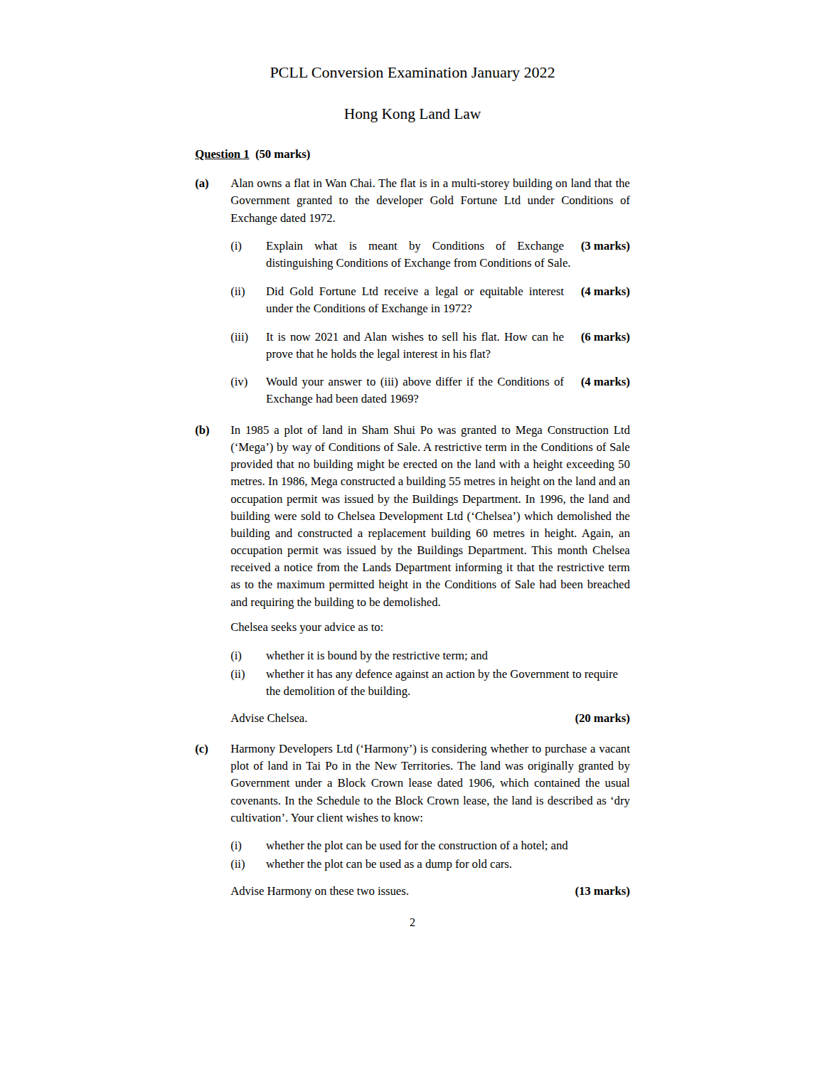PCLL Conversion Examination January 2022
Hong Kong Land Law
Question 1 (50 marks)
(a)
Alan owns a flat in Wan Chai. The flat is in a multi-storey building on land that the Government granted to the developer Gold Fortune Ltd under Conditions of Exchange dated 1972.
(i) (3 marks)
Explain what is meant by Conditions of Exchange distinguishing Conditions of Exchange from Conditions of Sale.
(ii) (4 marks)
Did Gold Fortune Ltd receive a legal or equitable interest under the Conditions of Exchange in 1972?
(iii) (6 marks)
It is now 2021 and Alan wishes to sell his flat. How can he prove that he holds the legal interest in his flat?
(iv) (4 marks)
Would your answer to (iii) above differ if the Conditions of Exchange had been dated 1969?
(b)
In 1985 a plot of land in Sham Shui Po was granted to Mega Construction Ltd (‘Mega’) by way of Conditions of Sale. A restrictive term in the Conditions of Sale provided that no building might be erected on the land with a height exceeding 50 metres. In 1986, Mega constructed a building 55 metres in height on the land and an occupation permit was issued by the Buildings Department. In 1996, the land and building were sold to Chelsea Development Ltd (‘Chelsea’) which demolished the building and constructed a replacement building 60 metres in height. Again, an occupation permit was issued by the Buildings Department. This month Chelsea received a notice from the Lands Department informing it that the restrictive term as to the maximum permitted height in the Conditions of Sale had been breached and requiring the building to be demolished.
Chelsea seeks your advice as to:
(i) whether it is bound by the restrictive term; and
(ii) whether it has any defence against an action by the Government to require the demolition of the building.
Advise Chelsea. (20 marks)
(c)
Harmony Developers Ltd (‘Harmony’) is considering whether to purchase a vacant plot of land in Tai Po in the New Territories. The land was originally granted by Government under a Block Crown lease dated 1906, which contained the usual covenants. In the Schedule to the Block Crown lease, the land is described as ‘dry cultivation’. Your client wishes to know:
(i) whether the plot can be used for the construction of a hotel; and
(ii) whether the plot can be used as a dump for old cars.
Advise Harmony on these two issues. (13 marks)
2